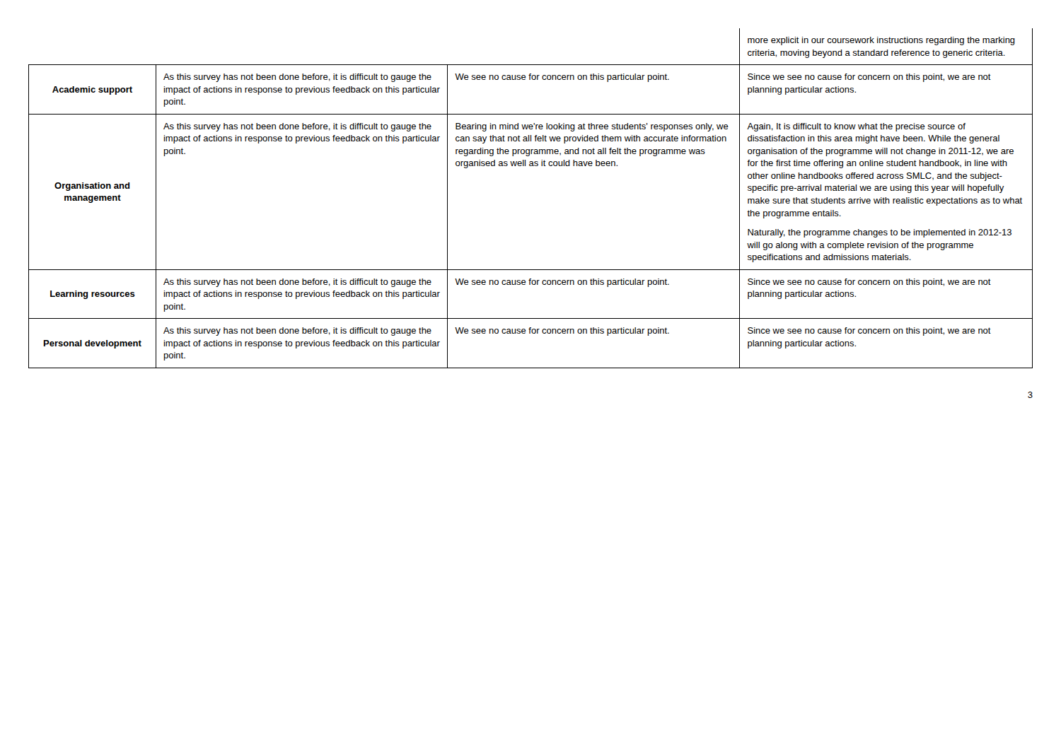| | | | more explicit in our coursework instructions regarding the marking criteria, moving beyond a standard reference to generic criteria. |
| Academic support | As this survey has not been done before, it is difficult to gauge the impact of actions in response to previous feedback on this particular point. | We see no cause for concern on this particular point. | Since we see no cause for concern on this point, we are not planning particular actions. |
| Organisation and management | As this survey has not been done before, it is difficult to gauge the impact of actions in response to previous feedback on this particular point. | Bearing in mind we're looking at three students' responses only, we can say that not all felt we provided them with accurate information regarding the programme, and not all felt the programme was organised as well as it could have been. | Again, It is difficult to know what the precise source of dissatisfaction in this area might have been. While the general organisation of the programme will not change in 2011-12, we are for the first time offering an online student handbook, in line with other online handbooks offered across SMLC, and the subject-specific pre-arrival material we are using this year will hopefully make sure that students arrive with realistic expectations as to what the programme entails. Naturally, the programme changes to be implemented in 2012-13 will go along with a complete revision of the programme specifications and admissions materials. |
| Learning resources | As this survey has not been done before, it is difficult to gauge the impact of actions in response to previous feedback on this particular point. | We see no cause for concern on this particular point. | Since we see no cause for concern on this point, we are not planning particular actions. |
| Personal development | As this survey has not been done before, it is difficult to gauge the impact of actions in response to previous feedback on this particular point. | We see no cause for concern on this particular point. | Since we see no cause for concern on this point, we are not planning particular actions. |
3